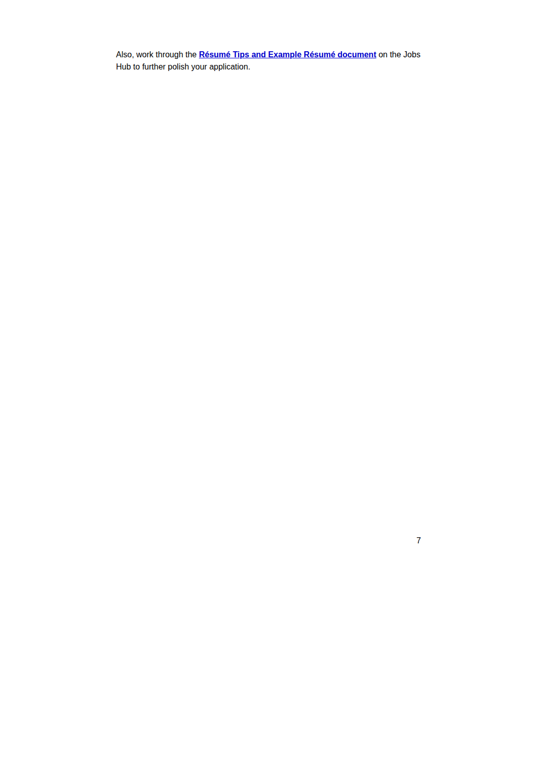Also, work through the Résumé Tips and Example Résumé document on the Jobs Hub to further polish your application.
7